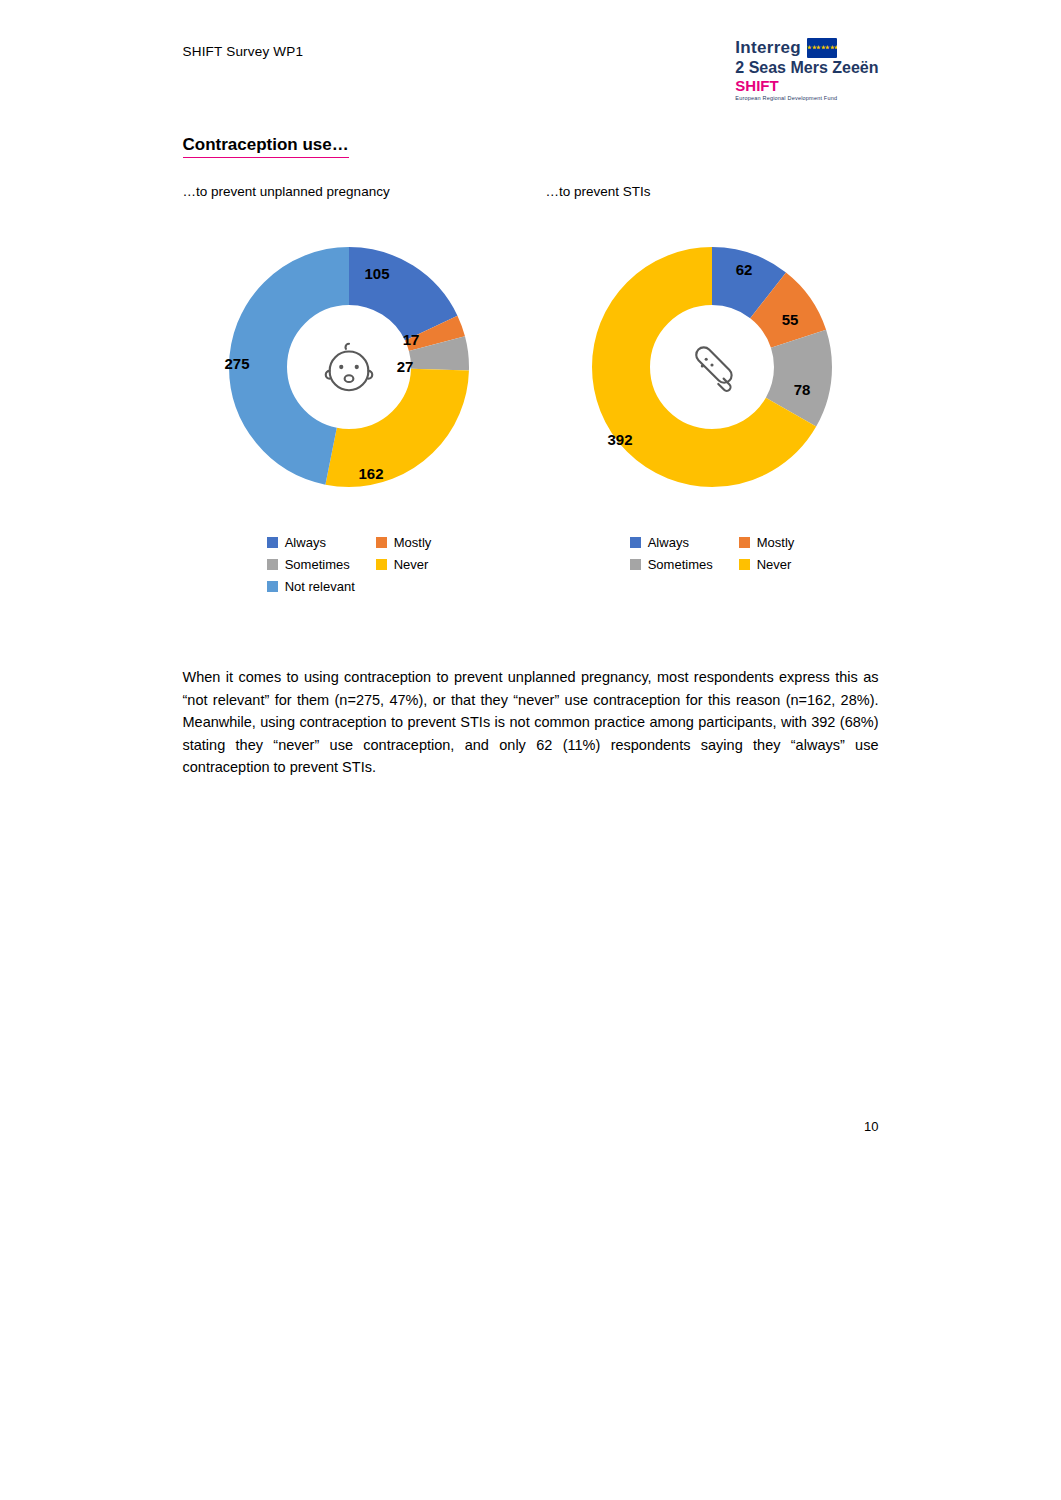SHIFT Survey WP1
Interreg
2 Seas Mers Zeeën
SHIFT
European Regional Development Fund
Contraception use…
…to prevent unplanned pregnancy
Values: Always 105, Mostly 17, Sometimes 27, Never 162, Not relevant 275 Total = 586 105 17 27 162 275
Always
Mostly
Sometimes
Never
Not relevant
…to prevent STIs
Values: Always 62, Mostly 55, Sometimes 78, Never 392 Total = 587 62 55 78 392
Always
Mostly
Sometimes
Never
When it comes to using contraception to prevent unplanned pregnancy, most respondents express this as “not relevant” for them (n=275, 47%), or that they “never” use contraception for this reason (n=162, 28%). Meanwhile, using contraception to prevent STIs is not common practice among participants, with 392 (68%) stating they “never” use contraception, and only 62 (11%) respondents saying they “always” use contraception to prevent STIs.
10